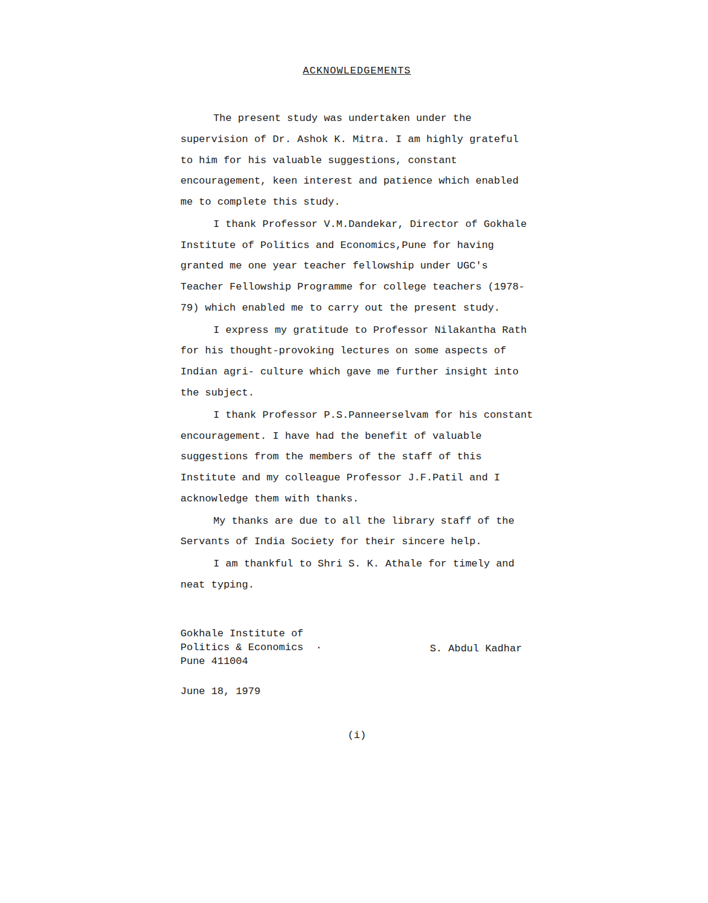ACKNOWLEDGEMENTS
The present study was undertaken under the supervision of Dr. Ashok K. Mitra. I am highly grateful to him for his valuable suggestions, constant encouragement, keen interest and patience which enabled me to complete this study.
I thank Professor V.M.Dandekar, Director of Gokhale Institute of Politics and Economics,Pune for having granted me one year teacher fellowship under UGC's Teacher Fellowship Programme for college teachers (1978-79) which enabled me to carry out the present study.
I express my gratitude to Professor Nilakantha Rath for his thought-provoking lectures on some aspects of Indian agri- culture which gave me further insight into the subject.
I thank Professor P.S.Panneerselvam for his constant encouragement. I have had the benefit of valuable suggestions from the members of the staff of this Institute and my colleague Professor J.F.Patil and I acknowledge them with thanks.
My thanks are due to all the library staff of the Servants of India Society for their sincere help.
I am thankful to Shri S. K. Athale for timely and neat typing.
Gokhale Institute of Politics & Economics · Pune 411004
S. Abdul Kadhar
June 18, 1979
(i)